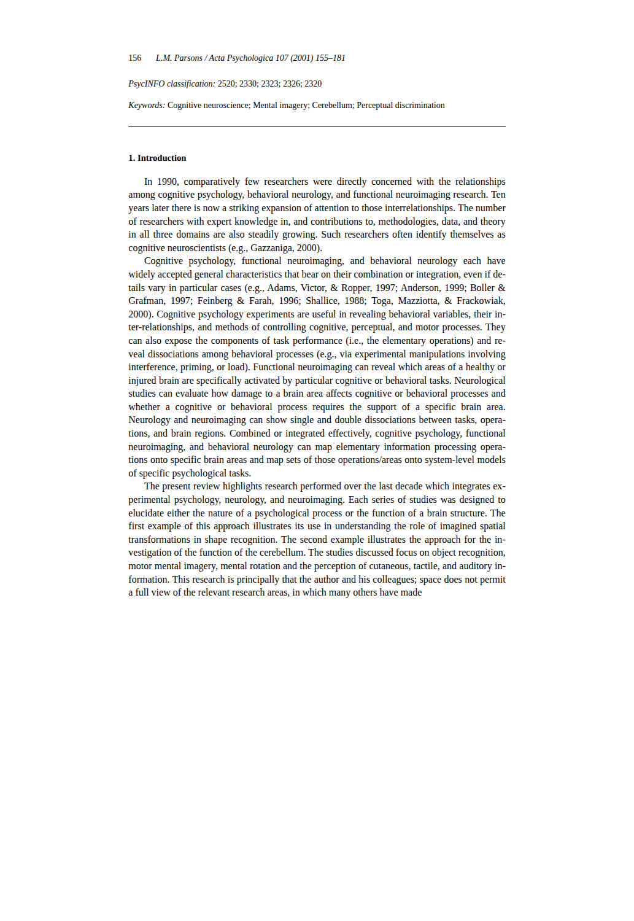156 L.M. Parsons / Acta Psychologica 107 (2001) 155–181
PsycINFO classification: 2520; 2330; 2323; 2326; 2320
Keywords: Cognitive neuroscience; Mental imagery; Cerebellum; Perceptual discrimination
1. Introduction
In 1990, comparatively few researchers were directly concerned with the relationships among cognitive psychology, behavioral neurology, and functional neuroimaging research. Ten years later there is now a striking expansion of attention to those interrelationships. The number of researchers with expert knowledge in, and contributions to, methodologies, data, and theory in all three domains are also steadily growing. Such researchers often identify themselves as cognitive neuroscientists (e.g., Gazzaniga, 2000).
Cognitive psychology, functional neuroimaging, and behavioral neurology each have widely accepted general characteristics that bear on their combination or integration, even if details vary in particular cases (e.g., Adams, Victor, & Ropper, 1997; Anderson, 1999; Boller & Grafman, 1997; Feinberg & Farah, 1996; Shallice, 1988; Toga, Mazziotta, & Frackowiak, 2000). Cognitive psychology experiments are useful in revealing behavioral variables, their inter-relationships, and methods of controlling cognitive, perceptual, and motor processes. They can also expose the components of task performance (i.e., the elementary operations) and reveal dissociations among behavioral processes (e.g., via experimental manipulations involving interference, priming, or load). Functional neuroimaging can reveal which areas of a healthy or injured brain are specifically activated by particular cognitive or behavioral tasks. Neurological studies can evaluate how damage to a brain area affects cognitive or behavioral processes and whether a cognitive or behavioral process requires the support of a specific brain area. Neurology and neuroimaging can show single and double dissociations between tasks, operations, and brain regions. Combined or integrated effectively, cognitive psychology, functional neuroimaging, and behavioral neurology can map elementary information processing operations onto specific brain areas and map sets of those operations/areas onto system-level models of specific psychological tasks.
The present review highlights research performed over the last decade which integrates experimental psychology, neurology, and neuroimaging. Each series of studies was designed to elucidate either the nature of a psychological process or the function of a brain structure. The first example of this approach illustrates its use in understanding the role of imagined spatial transformations in shape recognition. The second example illustrates the approach for the investigation of the function of the cerebellum. The studies discussed focus on object recognition, motor mental imagery, mental rotation and the perception of cutaneous, tactile, and auditory information. This research is principally that the author and his colleagues; space does not permit a full view of the relevant research areas, in which many others have made